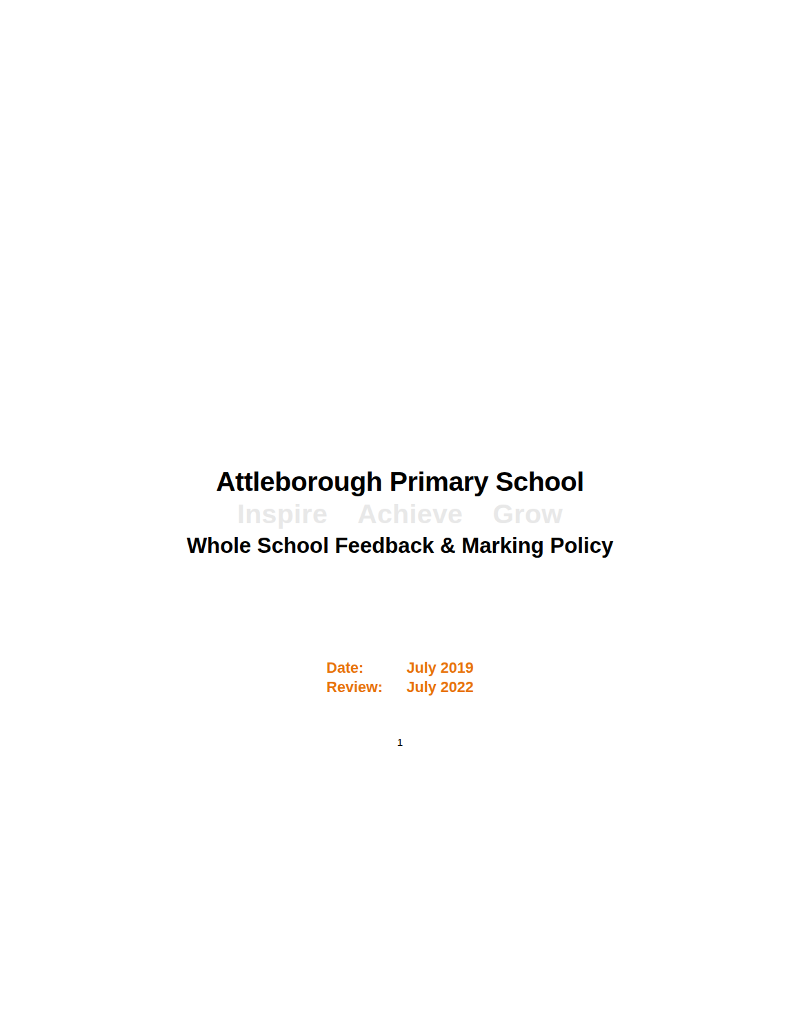Attleborough Primary School
Inspire Achieve Grow
Whole School Feedback & Marking Policy
| Date: | July 2019 |
| Review: | July 2022 |
1